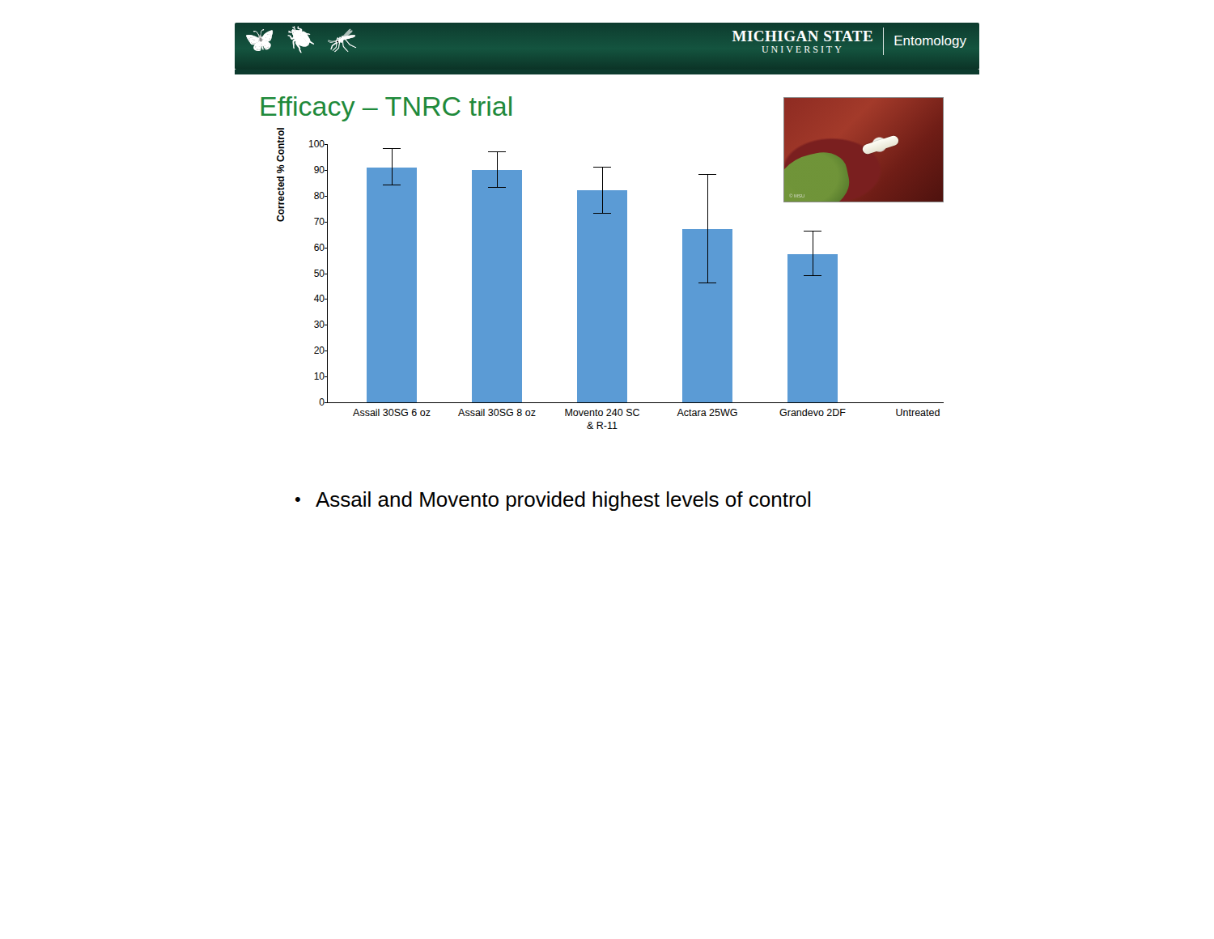🦋 🪲 🦟
MICHIGAN STATE
UNIVERSITY
Entomology
Efficacy – TNRC trial
© MSU
Corrected % Control
100
90
80
70
60
50
40
30
20
10
0
Assail 30SG 6 oz
Assail 30SG 8 oz
Movento 240 SC
& R-11
Actara 25WG
Grandevo 2DF
Untreated
• Assail and Movento provided highest levels of control